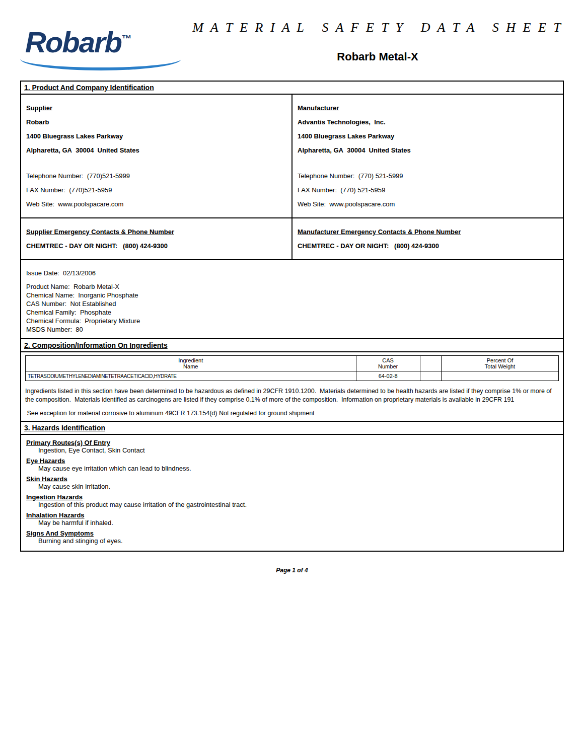Robarb™
M A T E R I A L S A F E T Y D A T A S H E E T
Robarb Metal-X
| 1. Product And Company Identification |
| / Supplier Robarb 1400 Bluegrass Lakes Parkway Alpharetta, GA 30004 United States Telephone Number: (770)521-5999 FAX Number: (770)521-5959 Web Site: www.poolspacare.com / Manufacturer Advantis Technologies, Inc. 1400 Bluegrass Lakes Parkway Alpharetta, GA 30004 United States Telephone Number: (770) 521-5999 FAX Number: (770) 521-5959 Web Site: www.poolspacare.com / / Supplier Emergency Contacts & Phone Number CHEMTREC - DAY OR NIGHT: (800) 424-9300 / Manufacturer Emergency Contacts & Phone Number CHEMTREC - DAY OR NIGHT: (800) 424-9300 / |
| Issue Date: 02/13/2006 Product Name: Robarb Metal-X Chemical Name: Inorganic Phosphate CAS Number: Not Established Chemical Family: Phosphate Chemical Formula: Proprietary Mixture MSDS Number: 80 |
| 2. Composition/Information On Ingredients |
| / Ingredient Name / CAS Number / / Percent Of Total Weight / / --- / --- / --- / --- / / TETRASODIUMETHYLENEDIAMINETETRAACETICACID,HYDRATE / 64-02-8 / / / Ingredients listed in this section have been determined to be hazardous as defined in 29CFR 1910.1200. Materials determined to be health hazards are listed if they comprise 1% or more of the composition. Materials identified as carcinogens are listed if they comprise 0.1% of more of the composition. Information on proprietary materials is available in 29CFR 191 See exception for material corrosive to aluminum 49CFR 173.154(d) Not regulated for ground shipment |
| 3. Hazards Identification |
| Primary Routes(s) Of Entry Ingestion, Eye Contact, Skin Contact Eye Hazards May cause eye irritation which can lead to blindness. Skin Hazards May cause skin irritation. Ingestion Hazards Ingestion of this product may cause irritation of the gastrointestinal tract. Inhalation Hazards May be harmful if inhaled. Signs And Symptoms Burning and stinging of eyes. |
Page 1 of 4